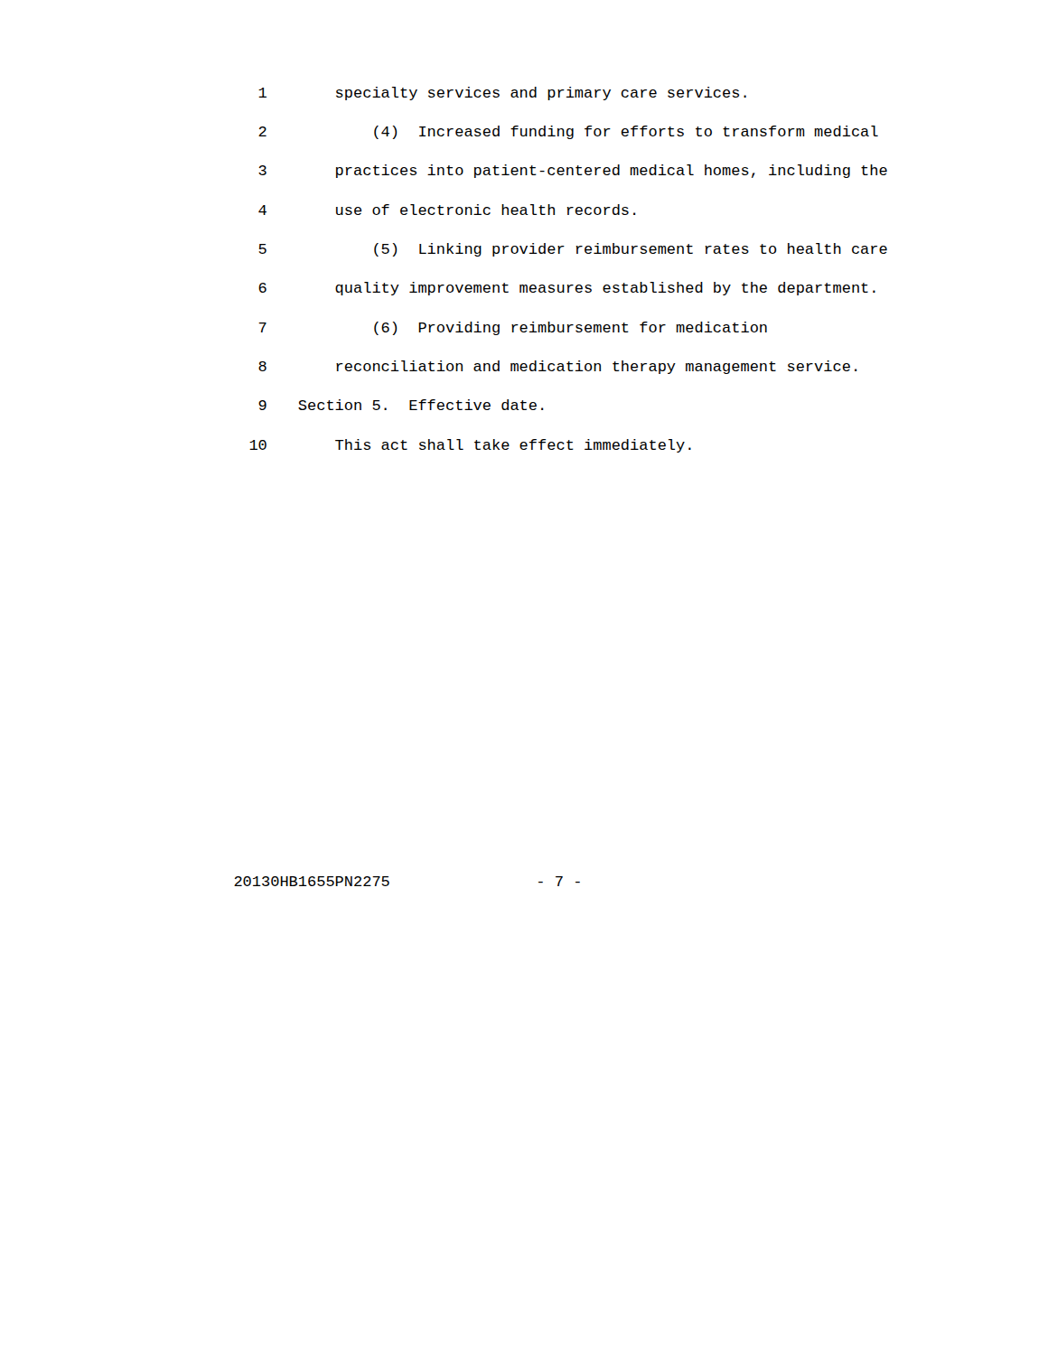specialty services and primary care services.
(4) Increased funding for efforts to transform medical
practices into patient-centered medical homes, including the
use of electronic health records.
(5) Linking provider reimbursement rates to health care
quality improvement measures established by the department.
(6) Providing reimbursement for medication
reconciliation and medication therapy management service.
Section 5. Effective date.
This act shall take effect immediately.
20130HB1655PN2275 - 7 -